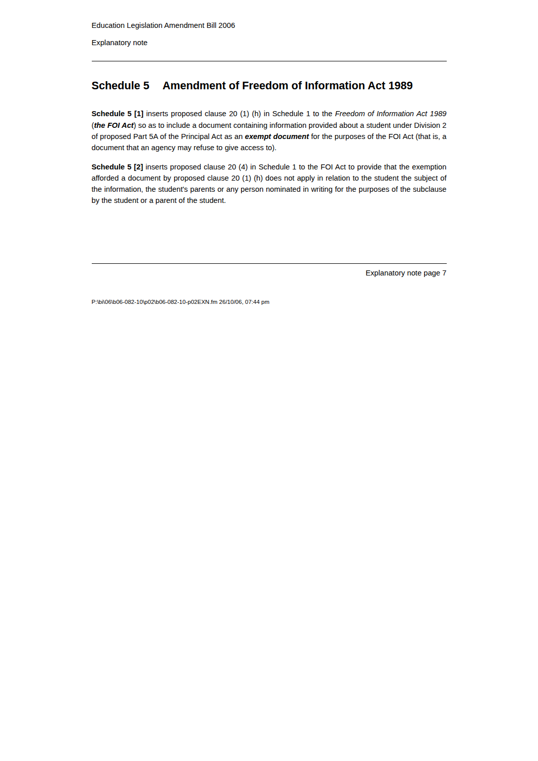Education Legislation Amendment Bill 2006
Explanatory note
Schedule 5 Amendment of Freedom of Information Act 1989
Schedule 5 [1] inserts proposed clause 20 (1) (h) in Schedule 1 to the Freedom of Information Act 1989 (the FOI Act) so as to include a document containing information provided about a student under Division 2 of proposed Part 5A of the Principal Act as an exempt document for the purposes of the FOI Act (that is, a document that an agency may refuse to give access to).
Schedule 5 [2] inserts proposed clause 20 (4) in Schedule 1 to the FOI Act to provide that the exemption afforded a document by proposed clause 20 (1) (h) does not apply in relation to the student the subject of the information, the student's parents or any person nominated in writing for the purposes of the subclause by the student or a parent of the student.
Explanatory note page 7
P:\bi\06\b06-082-10\p02\b06-082-10-p02EXN.fm 26/10/06, 07:44 pm